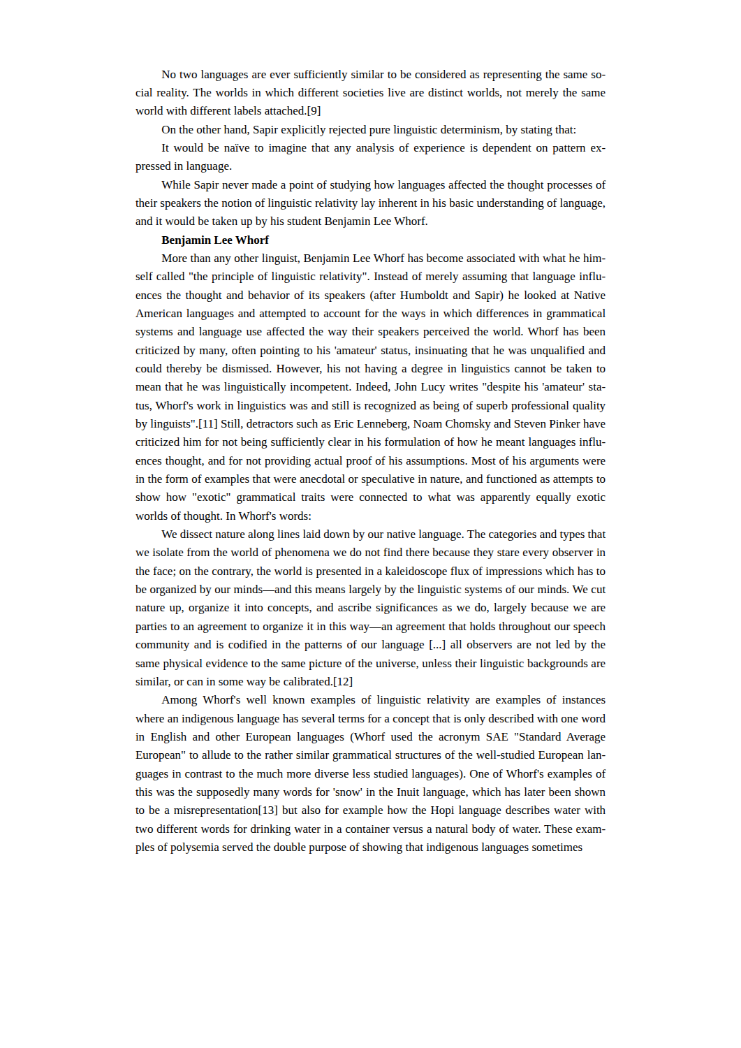No two languages are ever sufficiently similar to be considered as representing the same social reality. The worlds in which different societies live are distinct worlds, not merely the same world with different labels attached.[9]
On the other hand, Sapir explicitly rejected pure linguistic determinism, by stating that:
It would be naïve to imagine that any analysis of experience is dependent on pattern expressed in language.
While Sapir never made a point of studying how languages affected the thought processes of their speakers the notion of linguistic relativity lay inherent in his basic understanding of language, and it would be taken up by his student Benjamin Lee Whorf.
Benjamin Lee Whorf
More than any other linguist, Benjamin Lee Whorf has become associated with what he himself called "the principle of linguistic relativity". Instead of merely assuming that language influences the thought and behavior of its speakers (after Humboldt and Sapir) he looked at Native American languages and attempted to account for the ways in which differences in grammatical systems and language use affected the way their speakers perceived the world. Whorf has been criticized by many, often pointing to his 'amateur' status, insinuating that he was unqualified and could thereby be dismissed. However, his not having a degree in linguistics cannot be taken to mean that he was linguistically incompetent. Indeed, John Lucy writes "despite his 'amateur' status, Whorf's work in linguistics was and still is recognized as being of superb professional quality by linguists".[11] Still, detractors such as Eric Lenneberg, Noam Chomsky and Steven Pinker have criticized him for not being sufficiently clear in his formulation of how he meant languages influences thought, and for not providing actual proof of his assumptions. Most of his arguments were in the form of examples that were anecdotal or speculative in nature, and functioned as attempts to show how "exotic" grammatical traits were connected to what was apparently equally exotic worlds of thought. In Whorf's words:
We dissect nature along lines laid down by our native language. The categories and types that we isolate from the world of phenomena we do not find there because they stare every observer in the face; on the contrary, the world is presented in a kaleidoscope flux of impressions which has to be organized by our minds—and this means largely by the linguistic systems of our minds. We cut nature up, organize it into concepts, and ascribe significances as we do, largely because we are parties to an agreement to organize it in this way—an agreement that holds throughout our speech community and is codified in the patterns of our language [...] all observers are not led by the same physical evidence to the same picture of the universe, unless their linguistic backgrounds are similar, or can in some way be calibrated.[12]
Among Whorf's well known examples of linguistic relativity are examples of instances where an indigenous language has several terms for a concept that is only described with one word in English and other European languages (Whorf used the acronym SAE "Standard Average European" to allude to the rather similar grammatical structures of the well-studied European languages in contrast to the much more diverse less studied languages). One of Whorf's examples of this was the supposedly many words for 'snow' in the Inuit language, which has later been shown to be a misrepresentation[13] but also for example how the Hopi language describes water with two different words for drinking water in a container versus a natural body of water. These examples of polysemia served the double purpose of showing that indigenous languages sometimes